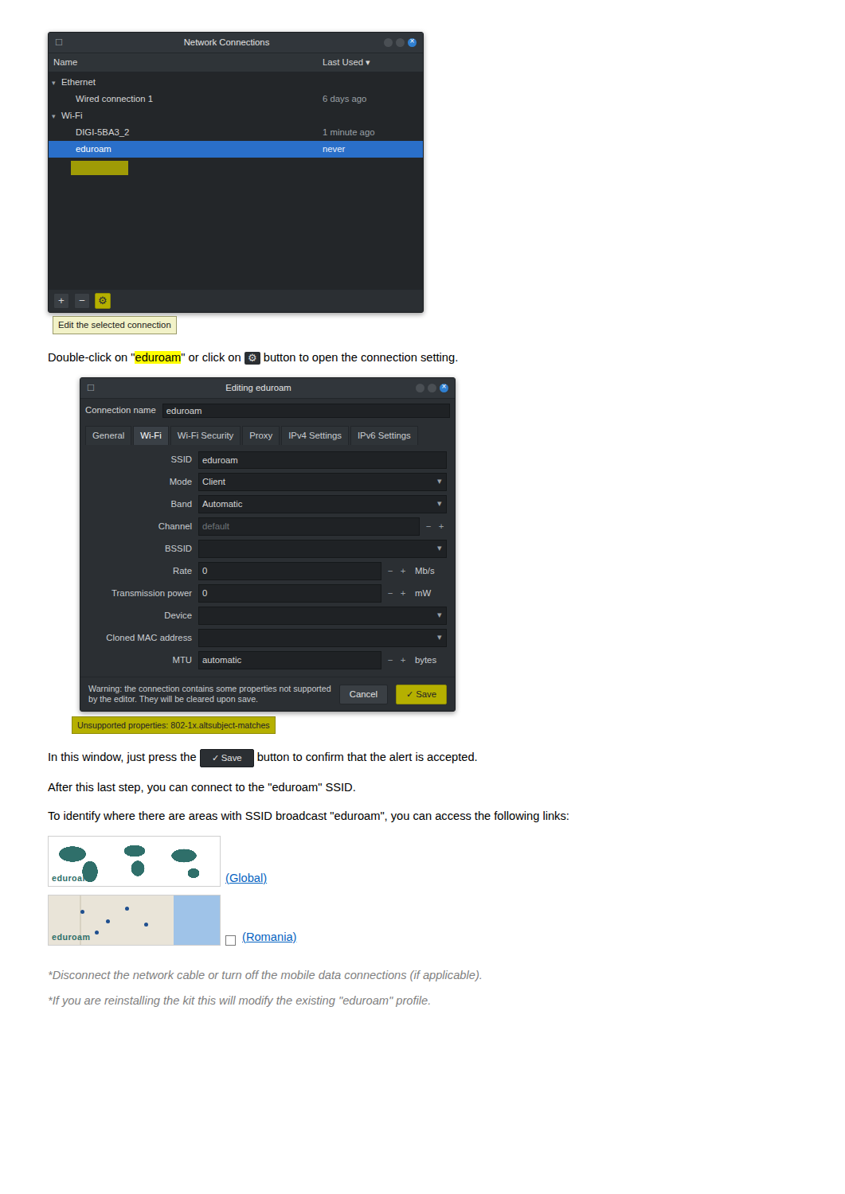☐
Network Connections
Name
Last Used ▾
▾Ethernet
Wired connection 1
6 days ago
▾Wi-Fi
DIGI-5BA3_2
1 minute ago
eduroam
never
+ − ⚙
Edit the selected connection
Double-click on "eduroam" or click on ⚙ button to open the connection setting.
☐
Editing eduroam
Connection name
General
Wi-Fi
Wi-Fi Security
Proxy
IPv4 Settings
IPv6 Settings
SSID
Mode
Client
Band
Automatic
Channel
default
−+
BSSID
Rate
0
−+
Mb/s
Transmission power
0
−+
mW
Device
Cloned MAC address
MTU
automatic
−+
bytes
Warning: the connection contains some properties not supported by the editor. They will be cleared upon save.
Cancel ✓ Save
Unsupported properties: 802-1x.altsubject-matches
In this window, just press the ✓ Save button to confirm that the alert is accepted.
After this last step, you can connect to the "eduroam" SSID.
To identify where there are areas with SSID broadcast "eduroam", you can access the following links:
eduroam
(Global)
eduroam
(Romania)
*Disconnect the network cable or turn off the mobile data connections (if applicable).
*If you are reinstalling the kit this will modify the existing "eduroam" profile.